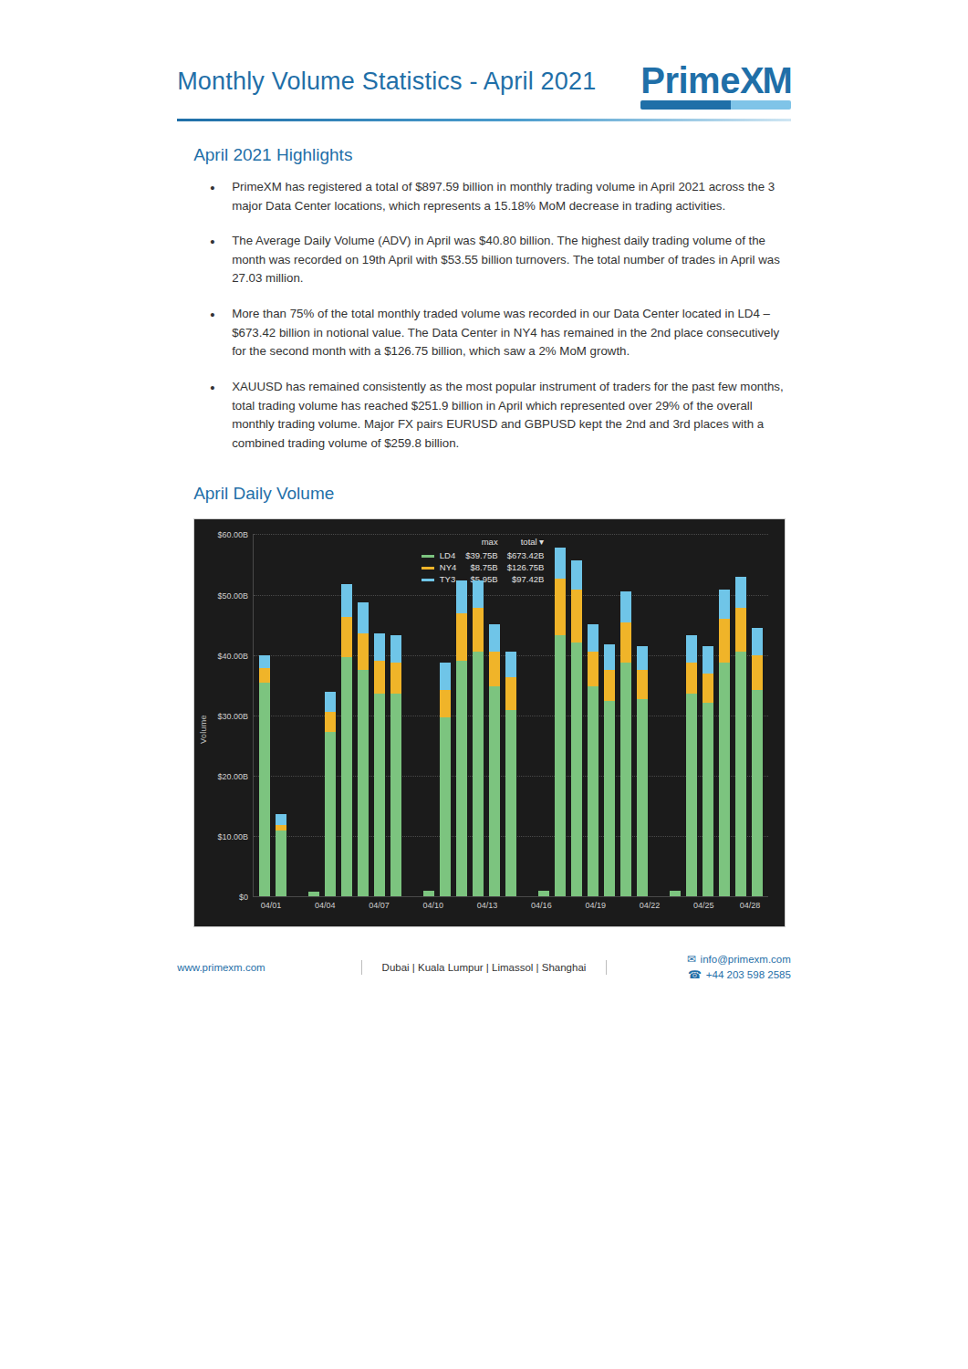Monthly Volume Statistics - April 2021
PrimeXM
April 2021 Highlights
PrimeXM has registered a total of $897.59 billion in monthly trading volume in April 2021 across the 3 major Data Center locations, which represents a 15.18% MoM decrease in trading activities.
The Average Daily Volume (ADV) in April was $40.80 billion. The highest daily trading volume of the month was recorded on 19th April with $53.55 billion turnovers. The total number of trades in April was 27.03 million.
More than 75% of the total monthly traded volume was recorded in our Data Center located in LD4 – $673.42 billion in notional value. The Data Center in NY4 has remained in the 2nd place consecutively for the second month with a $126.75 billion, which saw a 2% MoM growth.
XAUUSD has remained consistently as the most popular instrument of traders for the past few months, total trading volume has reached $251.9 billion in April which represented over 29% of the overall monthly trading volume. Major FX pairs EURUSD and GBPUSD kept the 2nd and 3rd places with a combined trading volume of $259.8 billion.
April Daily Volume
Volume
| | max | total ▾ |
| LD4 | $39.75B | $673.42B |
| NY4 | $8.75B | $126.75B |
| TY3 | $5.95B | $97.42B |
$60.00B
$50.00B
$40.00B
$30.00B
$20.00B
$10.00B
$0
04/01 04/04 04/07 04/10 04/13 04/16 04/19 04/22 04/25 04/28
www.primexm.com
Dubai | Kuala Lumpur | Limassol | Shanghai
✉info@primexm.com
☎+44 203 598 2585